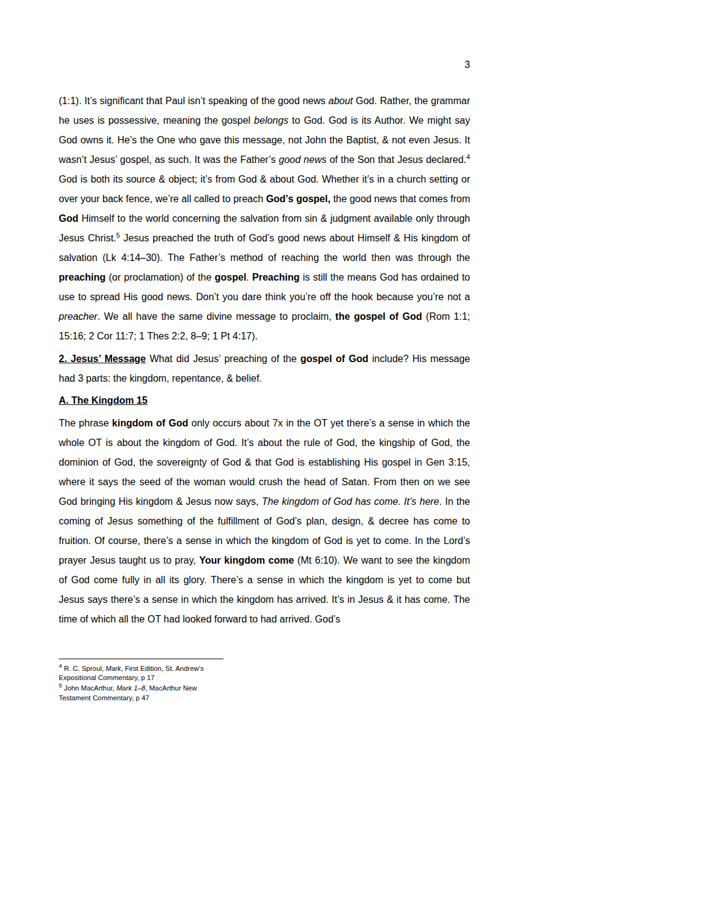3
(1:1). It’s significant that Paul isn’t speaking of the good news about God. Rather, the grammar he uses is possessive, meaning the gospel belongs to God. God is its Author. We might say God owns it. He’s the One who gave this message, not John the Baptist, & not even Jesus. It wasn’t Jesus’ gospel, as such. It was the Father’s good news of the Son that Jesus declared.4 God is both its source & object; it’s from God & about God. Whether it’s in a church setting or over your back fence, we’re all called to preach God’s gospel, the good news that comes from God Himself to the world concerning the salvation from sin & judgment available only through Jesus Christ.5 Jesus preached the truth of God’s good news about Himself & His kingdom of salvation (Lk 4:14–30). The Father’s method of reaching the world then was through the preaching (or proclamation) of the gospel. Preaching is still the means God has ordained to use to spread His good news. Don’t you dare think you’re off the hook because you’re not a preacher. We all have the same divine message to proclaim, the gospel of God (Rom 1:1; 15:16; 2 Cor 11:7; 1 Thes 2:2, 8–9; 1 Pt 4:17).
2. Jesus’ Message What did Jesus’ preaching of the gospel of God include? His message had 3 parts: the kingdom, repentance, & belief.
A. The Kingdom 15
The phrase kingdom of God only occurs about 7x in the OT yet there’s a sense in which the whole OT is about the kingdom of God. It’s about the rule of God, the kingship of God, the dominion of God, the sovereignty of God & that God is establishing His gospel in Gen 3:15, where it says the seed of the woman would crush the head of Satan. From then on we see God bringing His kingdom & Jesus now says, The kingdom of God has come. It’s here. In the coming of Jesus something of the fulfillment of God’s plan, design, & decree has come to fruition. Of course, there’s a sense in which the kingdom of God is yet to come. In the Lord’s prayer Jesus taught us to pray, Your kingdom come (Mt 6:10). We want to see the kingdom of God come fully in all its glory. There’s a sense in which the kingdom is yet to come but Jesus says there’s a sense in which the kingdom has arrived. It’s in Jesus & it has come. The time of which all the OT had looked forward to had arrived. God’s
4 R. C. Sproul, Mark, First Edition, St. Andrew’s Expositional Commentary, p 17
5 John MacArthur, Mark 1–8, MacArthur New Testament Commentary, p 47